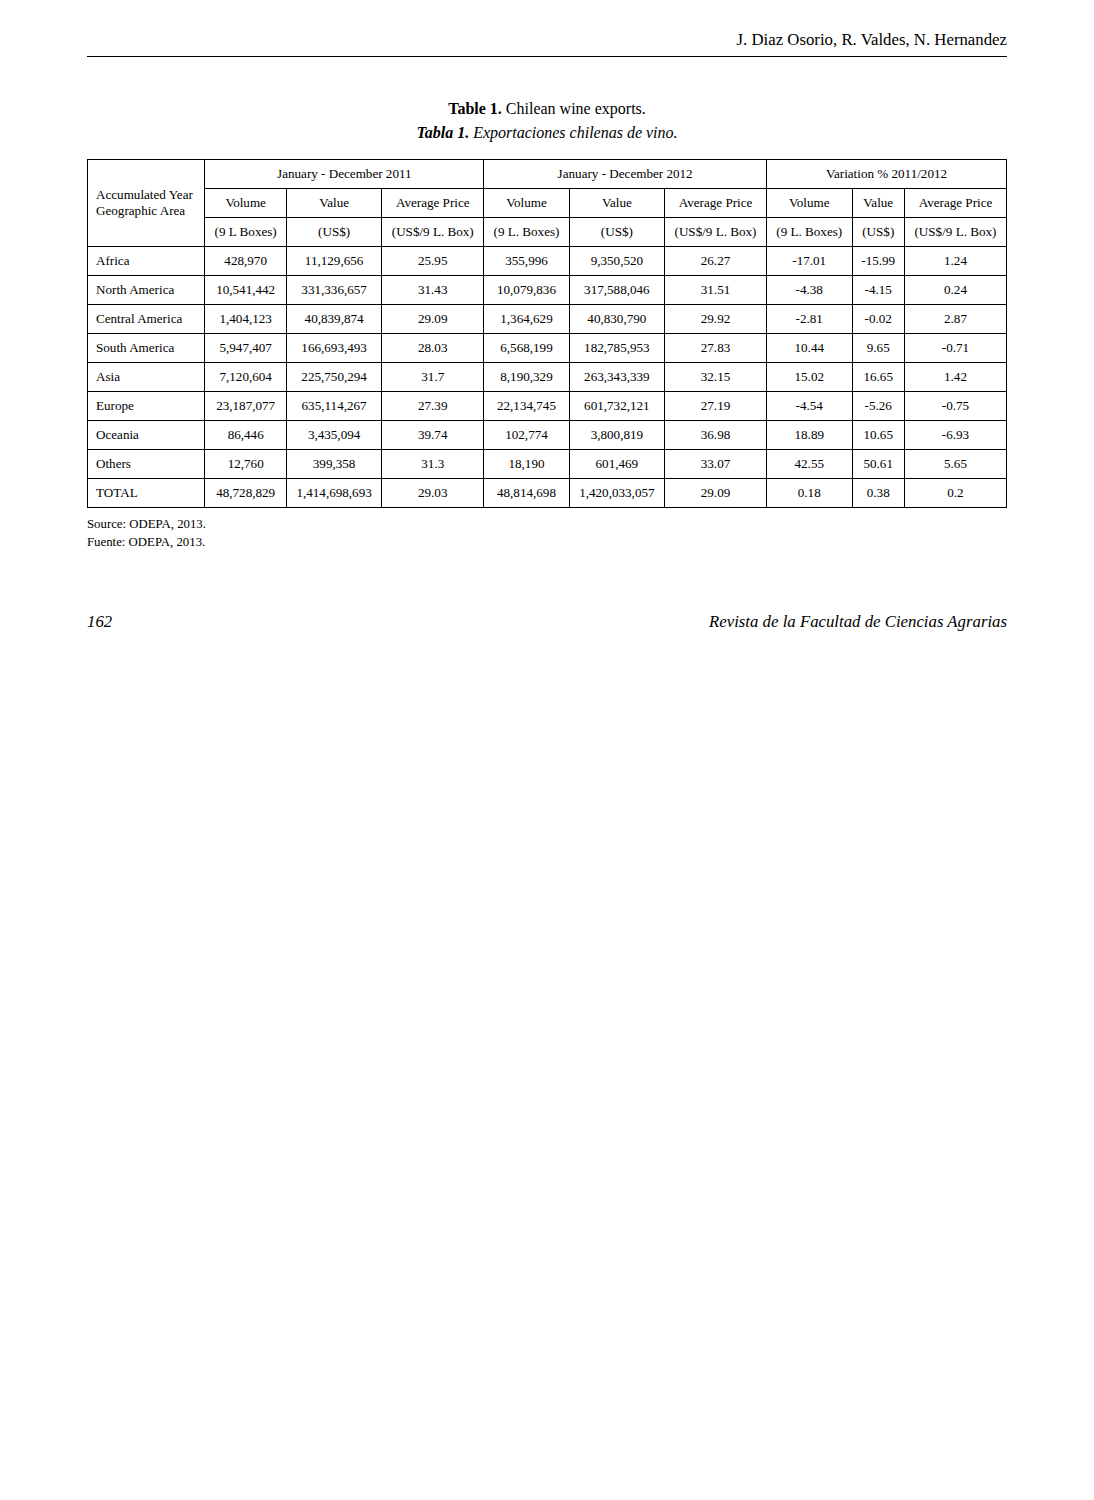J. Diaz Osorio, R. Valdes, N. Hernandez
Table 1. Chilean wine exports.
Tabla 1. Exportaciones chilenas de vino.
| Accumulated Year Geographic Area | January - December 2011 | January - December 2012 | Variation % 2011/2012 |
| --- | --- | --- | --- |
| Volume | Value | Average Price | Volume | Value | Average Price | Volume | Value | Average Price |
| (9 L Boxes) | (US$) | (US$/9 L. Box) | (9 L. Boxes) | (US$) | (US$/9 L. Box) | (9 L. Boxes) | (US$) | (US$/9 L. Box) |
| Africa | 428,970 | 11,129,656 | 25.95 | 355,996 | 9,350,520 | 26.27 | -17.01 | -15.99 | 1.24 |
| North America | 10,541,442 | 331,336,657 | 31.43 | 10,079,836 | 317,588,046 | 31.51 | -4.38 | -4.15 | 0.24 |
| Central America | 1,404,123 | 40,839,874 | 29.09 | 1,364,629 | 40,830,790 | 29.92 | -2.81 | -0.02 | 2.87 |
| South America | 5,947,407 | 166,693,493 | 28.03 | 6,568,199 | 182,785,953 | 27.83 | 10.44 | 9.65 | -0.71 |
| Asia | 7,120,604 | 225,750,294 | 31.7 | 8,190,329 | 263,343,339 | 32.15 | 15.02 | 16.65 | 1.42 |
| Europe | 23,187,077 | 635,114,267 | 27.39 | 22,134,745 | 601,732,121 | 27.19 | -4.54 | -5.26 | -0.75 |
| Oceania | 86,446 | 3,435,094 | 39.74 | 102,774 | 3,800,819 | 36.98 | 18.89 | 10.65 | -6.93 |
| Others | 12,760 | 399,358 | 31.3 | 18,190 | 601,469 | 33.07 | 42.55 | 50.61 | 5.65 |
| TOTAL | 48,728,829 | 1,414,698,693 | 29.03 | 48,814,698 | 1,420,033,057 | 29.09 | 0.18 | 0.38 | 0.2 |
Source: ODEPA, 2013.
Fuente: ODEPA, 2013.
162
Revista de la Facultad de Ciencias Agrarias